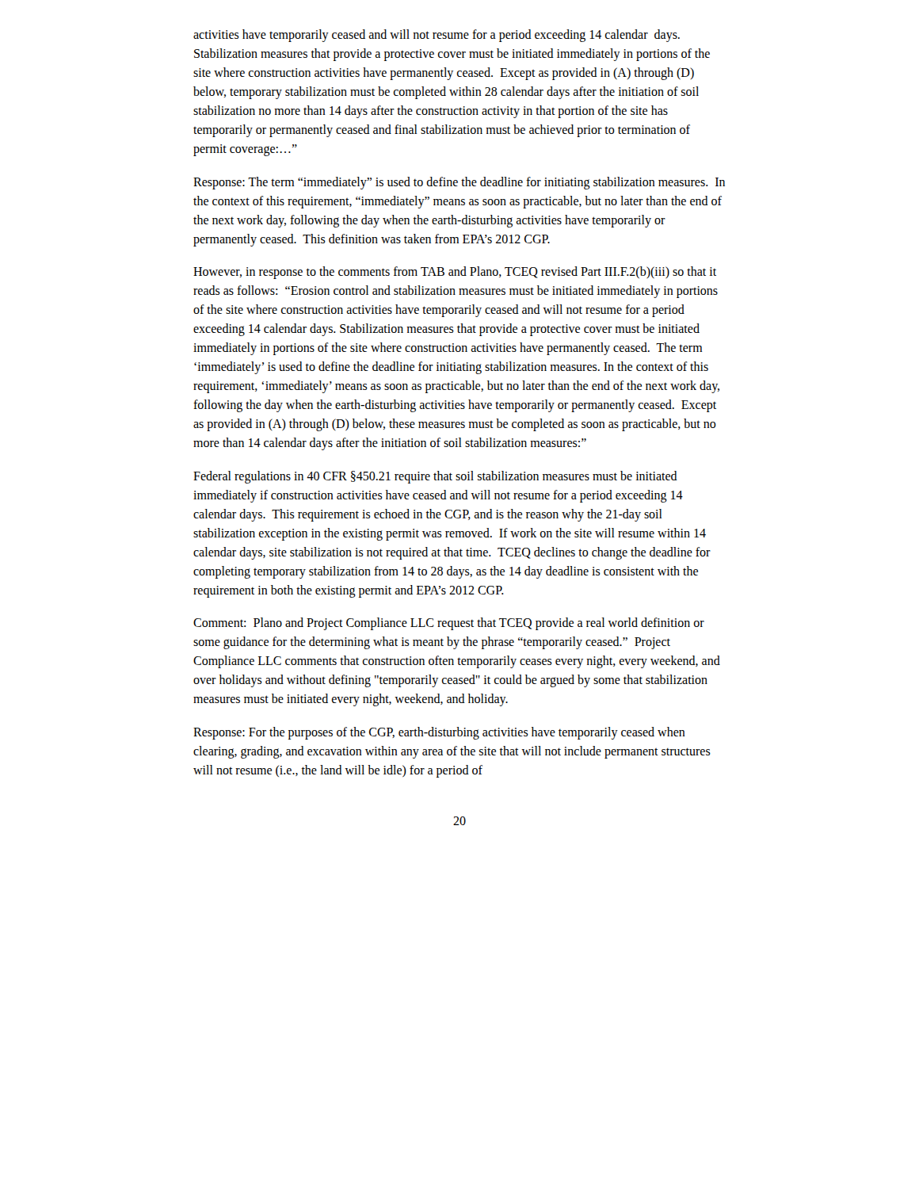activities have temporarily ceased and will not resume for a period exceeding 14 calendar days. Stabilization measures that provide a protective cover must be initiated immediately in portions of the site where construction activities have permanently ceased. Except as provided in (A) through (D) below, temporary stabilization must be completed within 28 calendar days after the initiation of soil stabilization no more than 14 days after the construction activity in that portion of the site has temporarily or permanently ceased and final stabilization must be achieved prior to termination of permit coverage:…”
Response: The term “immediately” is used to define the deadline for initiating stabilization measures. In the context of this requirement, “immediately” means as soon as practicable, but no later than the end of the next work day, following the day when the earth-disturbing activities have temporarily or permanently ceased. This definition was taken from EPA’s 2012 CGP.
However, in response to the comments from TAB and Plano, TCEQ revised Part III.F.2(b)(iii) so that it reads as follows: “Erosion control and stabilization measures must be initiated immediately in portions of the site where construction activities have temporarily ceased and will not resume for a period exceeding 14 calendar days. Stabilization measures that provide a protective cover must be initiated immediately in portions of the site where construction activities have permanently ceased. The term ‘immediately’ is used to define the deadline for initiating stabilization measures. In the context of this requirement, ‘immediately’ means as soon as practicable, but no later than the end of the next work day, following the day when the earth-disturbing activities have temporarily or permanently ceased. Except as provided in (A) through (D) below, these measures must be completed as soon as practicable, but no more than 14 calendar days after the initiation of soil stabilization measures:”
Federal regulations in 40 CFR §450.21 require that soil stabilization measures must be initiated immediately if construction activities have ceased and will not resume for a period exceeding 14 calendar days. This requirement is echoed in the CGP, and is the reason why the 21-day soil stabilization exception in the existing permit was removed. If work on the site will resume within 14 calendar days, site stabilization is not required at that time. TCEQ declines to change the deadline for completing temporary stabilization from 14 to 28 days, as the 14 day deadline is consistent with the requirement in both the existing permit and EPA’s 2012 CGP.
Comment: Plano and Project Compliance LLC request that TCEQ provide a real world definition or some guidance for the determining what is meant by the phrase “temporarily ceased.” Project Compliance LLC comments that construction often temporarily ceases every night, every weekend, and over holidays and without defining "temporarily ceased" it could be argued by some that stabilization measures must be initiated every night, weekend, and holiday.
Response: For the purposes of the CGP, earth-disturbing activities have temporarily ceased when clearing, grading, and excavation within any area of the site that will not include permanent structures will not resume (i.e., the land will be idle) for a period of
20